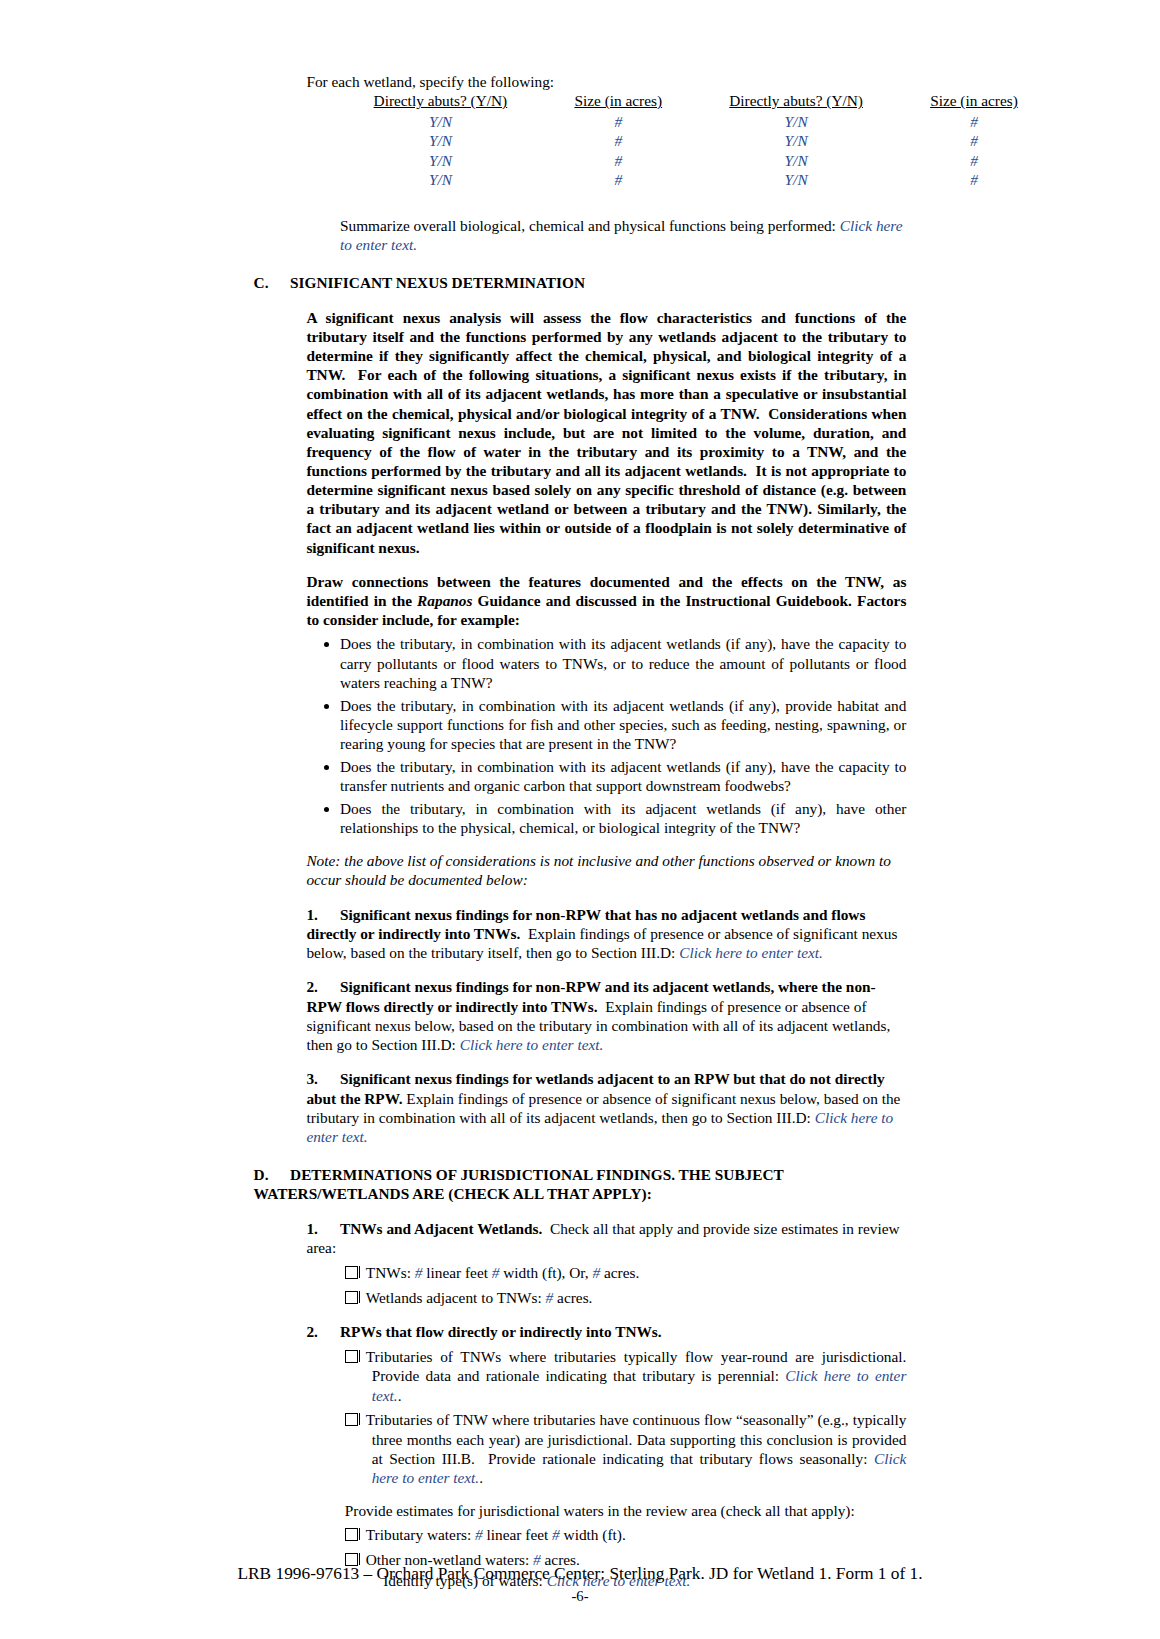For each wetland, specify the following:
| Directly abuts? (Y/N) | Size (in acres) | Directly abuts? (Y/N) | Size (in acres) |
| --- | --- | --- | --- |
| Y/N | # | Y/N | # |
| Y/N | # | Y/N | # |
| Y/N | # | Y/N | # |
| Y/N | # | Y/N | # |
Summarize overall biological, chemical and physical functions being performed: Click here to enter text.
C. SIGNIFICANT NEXUS DETERMINATION
A significant nexus analysis will assess the flow characteristics and functions of the tributary itself and the functions performed by any wetlands adjacent to the tributary to determine if they significantly affect the chemical, physical, and biological integrity of a TNW. For each of the following situations, a significant nexus exists if the tributary, in combination with all of its adjacent wetlands, has more than a speculative or insubstantial effect on the chemical, physical and/or biological integrity of a TNW. Considerations when evaluating significant nexus include, but are not limited to the volume, duration, and frequency of the flow of water in the tributary and its proximity to a TNW, and the functions performed by the tributary and all its adjacent wetlands. It is not appropriate to determine significant nexus based solely on any specific threshold of distance (e.g. between a tributary and its adjacent wetland or between a tributary and the TNW). Similarly, the fact an adjacent wetland lies within or outside of a floodplain is not solely determinative of significant nexus.
Draw connections between the features documented and the effects on the TNW, as identified in the Rapanos Guidance and discussed in the Instructional Guidebook. Factors to consider include, for example:
Does the tributary, in combination with its adjacent wetlands (if any), have the capacity to carry pollutants or flood waters to TNWs, or to reduce the amount of pollutants or flood waters reaching a TNW?
Does the tributary, in combination with its adjacent wetlands (if any), provide habitat and lifecycle support functions for fish and other species, such as feeding, nesting, spawning, or rearing young for species that are present in the TNW?
Does the tributary, in combination with its adjacent wetlands (if any), have the capacity to transfer nutrients and organic carbon that support downstream foodwebs?
Does the tributary, in combination with its adjacent wetlands (if any), have other relationships to the physical, chemical, or biological integrity of the TNW?
Note: the above list of considerations is not inclusive and other functions observed or known to occur should be documented below:
1. Significant nexus findings for non-RPW that has no adjacent wetlands and flows directly or indirectly into TNWs. Explain findings of presence or absence of significant nexus below, based on the tributary itself, then go to Section III.D: Click here to enter text.
2. Significant nexus findings for non-RPW and its adjacent wetlands, where the non-RPW flows directly or indirectly into TNWs. Explain findings of presence or absence of significant nexus below, based on the tributary in combination with all of its adjacent wetlands, then go to Section III.D: Click here to enter text.
3. Significant nexus findings for wetlands adjacent to an RPW but that do not directly abut the RPW. Explain findings of presence or absence of significant nexus below, based on the tributary in combination with all of its adjacent wetlands, then go to Section III.D: Click here to enter text.
D. DETERMINATIONS OF JURISDICTIONAL FINDINGS. THE SUBJECT WATERS/WETLANDS ARE (CHECK ALL THAT APPLY):
1. TNWs and Adjacent Wetlands. Check all that apply and provide size estimates in review area:
TNWs: # linear feet # width (ft), Or, # acres.
Wetlands adjacent to TNWs: # acres.
2. RPWs that flow directly or indirectly into TNWs.
Tributaries of TNWs where tributaries typically flow year-round are jurisdictional. Provide data and rationale indicating that tributary is perennial: Click here to enter text..
Tributaries of TNW where tributaries have continuous flow “seasonally” (e.g., typically three months each year) are jurisdictional. Data supporting this conclusion is provided at Section III.B. Provide rationale indicating that tributary flows seasonally: Click here to enter text..
Provide estimates for jurisdictional waters in the review area (check all that apply):
Tributary waters: # linear feet # width (ft).
Other non-wetland waters: # acres.
Identify type(s) of waters: Click here to enter text.
LRB 1996-97613 – Orchard Park Commerce Center: Sterling Park. JD for Wetland 1. Form 1 of 1.
-6-